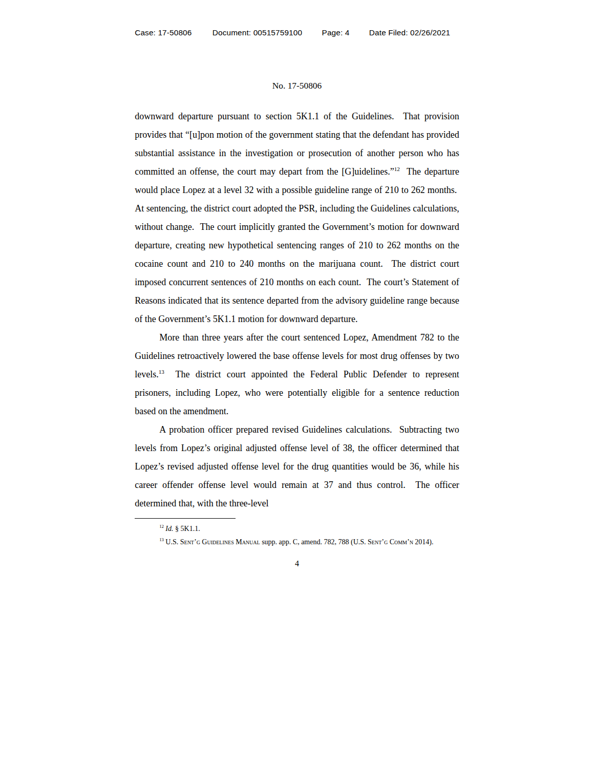Case: 17-50806 Document: 00515759100 Page: 4 Date Filed: 02/26/2021
No. 17-50806
downward departure pursuant to section 5K1.1 of the Guidelines. That provision provides that “[u]pon motion of the government stating that the defendant has provided substantial assistance in the investigation or prosecution of another person who has committed an offense, the court may depart from the [G]uidelines.”12 The departure would place Lopez at a level 32 with a possible guideline range of 210 to 262 months. At sentencing, the district court adopted the PSR, including the Guidelines calculations, without change. The court implicitly granted the Government’s motion for downward departure, creating new hypothetical sentencing ranges of 210 to 262 months on the cocaine count and 210 to 240 months on the marijuana count. The district court imposed concurrent sentences of 210 months on each count. The court’s Statement of Reasons indicated that its sentence departed from the advisory guideline range because of the Government’s 5K1.1 motion for downward departure.
More than three years after the court sentenced Lopez, Amendment 782 to the Guidelines retroactively lowered the base offense levels for most drug offenses by two levels.13 The district court appointed the Federal Public Defender to represent prisoners, including Lopez, who were potentially eligible for a sentence reduction based on the amendment.
A probation officer prepared revised Guidelines calculations. Subtracting two levels from Lopez’s original adjusted offense level of 38, the officer determined that Lopez’s revised adjusted offense level for the drug quantities would be 36, while his career offender offense level would remain at 37 and thus control. The officer determined that, with the three-level
12 Id. § 5K1.1.
13 U.S. Sent’g Guidelines Manual supp. app. C, amend. 782, 788 (U.S. Sent’g Comm’n 2014).
4